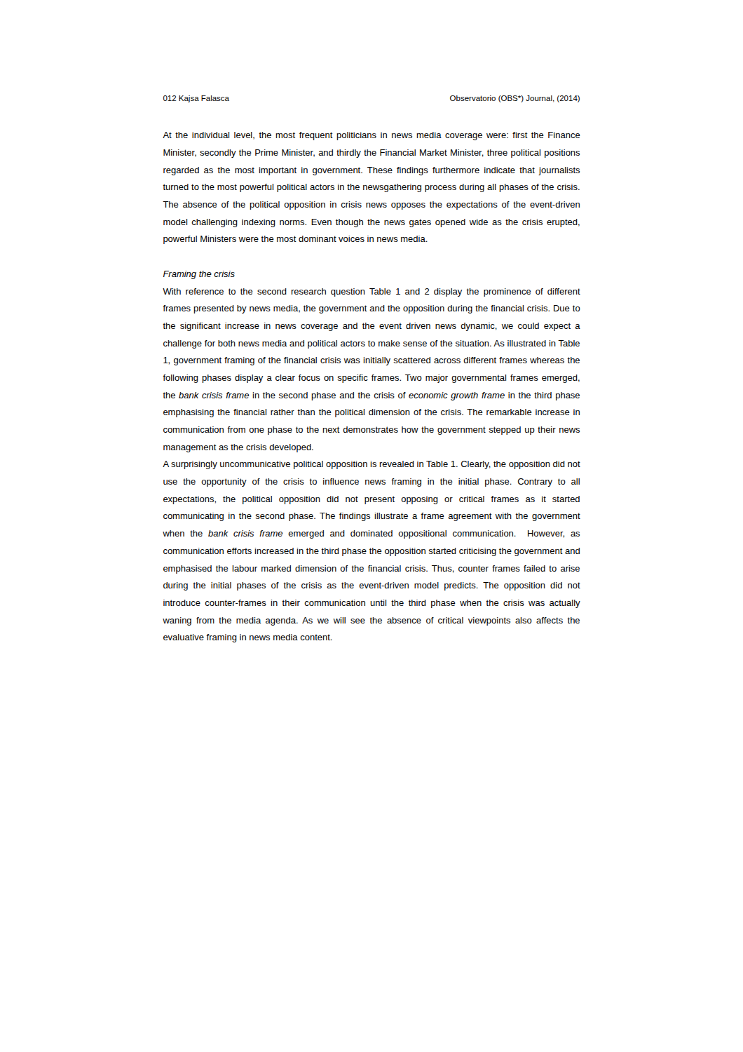012 Kajsa Falasca
Observatorio (OBS*) Journal, (2014)
At the individual level, the most frequent politicians in news media coverage were: first the Finance Minister, secondly the Prime Minister, and thirdly the Financial Market Minister, three political positions regarded as the most important in government. These findings furthermore indicate that journalists turned to the most powerful political actors in the newsgathering process during all phases of the crisis. The absence of the political opposition in crisis news opposes the expectations of the event-driven model challenging indexing norms. Even though the news gates opened wide as the crisis erupted, powerful Ministers were the most dominant voices in news media.
Framing the crisis
With reference to the second research question Table 1 and 2 display the prominence of different frames presented by news media, the government and the opposition during the financial crisis. Due to the significant increase in news coverage and the event driven news dynamic, we could expect a challenge for both news media and political actors to make sense of the situation. As illustrated in Table 1, government framing of the financial crisis was initially scattered across different frames whereas the following phases display a clear focus on specific frames. Two major governmental frames emerged, the bank crisis frame in the second phase and the crisis of economic growth frame in the third phase emphasising the financial rather than the political dimension of the crisis. The remarkable increase in communication from one phase to the next demonstrates how the government stepped up their news management as the crisis developed.
A surprisingly uncommunicative political opposition is revealed in Table 1. Clearly, the opposition did not use the opportunity of the crisis to influence news framing in the initial phase. Contrary to all expectations, the political opposition did not present opposing or critical frames as it started communicating in the second phase. The findings illustrate a frame agreement with the government when the bank crisis frame emerged and dominated oppositional communication. However, as communication efforts increased in the third phase the opposition started criticising the government and emphasised the labour marked dimension of the financial crisis. Thus, counter frames failed to arise during the initial phases of the crisis as the event-driven model predicts. The opposition did not introduce counter-frames in their communication until the third phase when the crisis was actually waning from the media agenda. As we will see the absence of critical viewpoints also affects the evaluative framing in news media content.